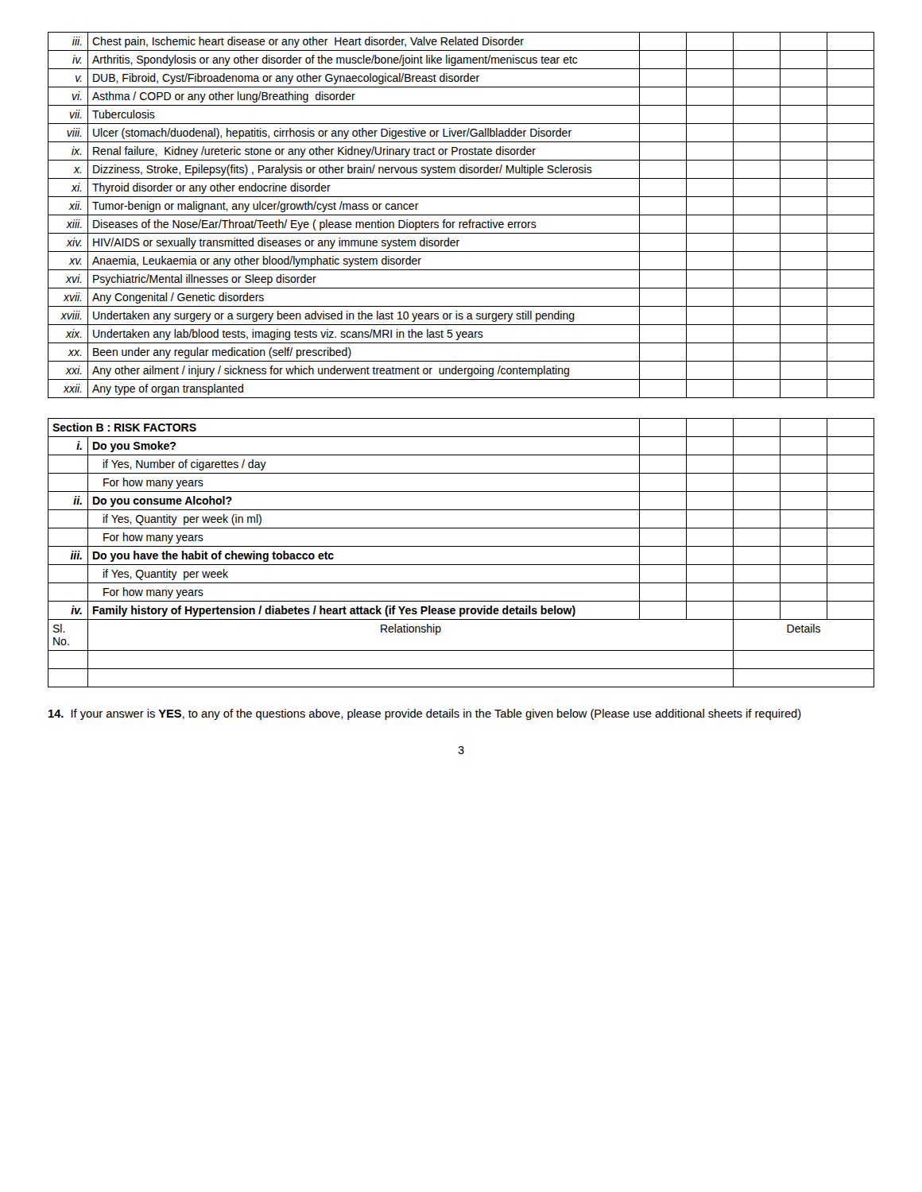| iii. | Chest pain, Ischemic heart disease or any other Heart disorder, Valve Related Disorder | | | | | |
| iv. | Arthritis, Spondylosis or any other disorder of the muscle/bone/joint like ligament/meniscus tear etc | | | | | |
| v. | DUB, Fibroid, Cyst/Fibroadenoma or any other Gynaecological/Breast disorder | | | | | |
| vi. | Asthma / COPD or any other lung/Breathing disorder | | | | | |
| vii. | Tuberculosis | | | | | |
| viii. | Ulcer (stomach/duodenal), hepatitis, cirrhosis or any other Digestive or Liver/Gallbladder Disorder | | | | | |
| ix. | Renal failure, Kidney /ureteric stone or any other Kidney/Urinary tract or Prostate disorder | | | | | |
| x. | Dizziness, Stroke, Epilepsy(fits) , Paralysis or other brain/ nervous system disorder/ Multiple Sclerosis | | | | | |
| xi. | Thyroid disorder or any other endocrine disorder | | | | | |
| xii. | Tumor-benign or malignant, any ulcer/growth/cyst /mass or cancer | | | | | |
| xiii. | Diseases of the Nose/Ear/Throat/Teeth/ Eye ( please mention Diopters for refractive errors | | | | | |
| xiv. | HIV/AIDS or sexually transmitted diseases or any immune system disorder | | | | | |
| xv. | Anaemia, Leukaemia or any other blood/lymphatic system disorder | | | | | |
| xvi. | Psychiatric/Mental illnesses or Sleep disorder | | | | | |
| xvii. | Any Congenital / Genetic disorders | | | | | |
| xviii. | Undertaken any surgery or a surgery been advised in the last 10 years or is a surgery still pending | | | | | |
| xix. | Undertaken any lab/blood tests, imaging tests viz. scans/MRI in the last 5 years | | | | | |
| xx. | Been under any regular medication (self/ prescribed) | | | | | |
| xxi. | Any other ailment / injury / sickness for which underwent treatment or undergoing /contemplating | | | | | |
| xxii. | Any type of organ transplanted | | | | | |
| Section B : RISK FACTORS | | | | | |
| i. | Do you Smoke? | | | | | |
| | if Yes, Number of cigarettes / day | | | | | |
| | For how many years | | | | | |
| ii. | Do you consume Alcohol? | | | | | |
| | if Yes, Quantity per week (in ml) | | | | | |
| | For how many years | | | | | |
| iii. | Do you have the habit of chewing tobacco etc | | | | | |
| | if Yes, Quantity per week | | | | | |
| | For how many years | | | | | |
| iv. | Family history of Hypertension / diabetes / heart attack (if Yes Please provide details below) | | | | | |
| Sl. No. | Relationship | Details |
14. If your answer is YES, to any of the questions above, please provide details in the Table given below (Please use additional sheets if required)
3